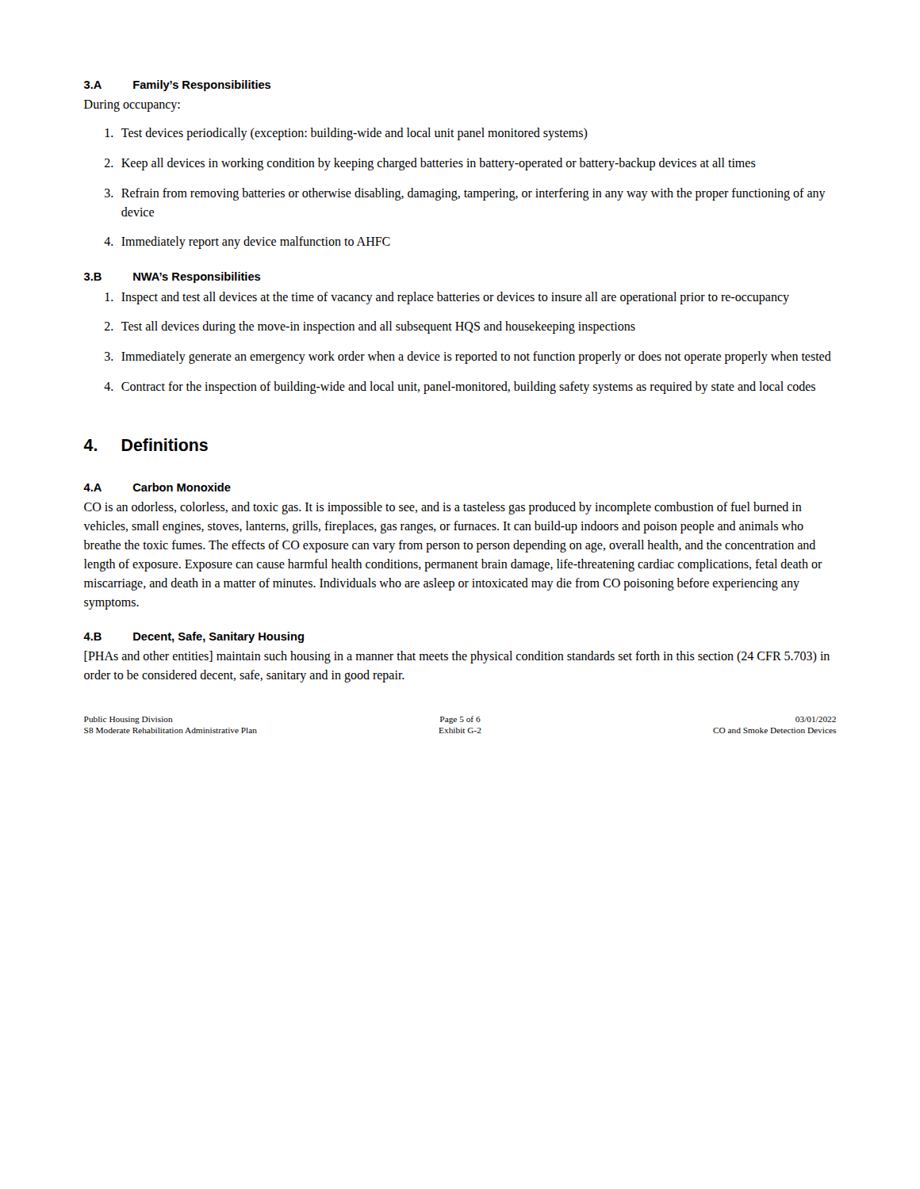3.AFamily’s Responsibilities
During occupancy:
Test devices periodically (exception: building-wide and local unit panel monitored systems)
Keep all devices in working condition by keeping charged batteries in battery-operated or battery-backup devices at all times
Refrain from removing batteries or otherwise disabling, damaging, tampering, or interfering in any way with the proper functioning of any device
Immediately report any device malfunction to AHFC
3.BNWA’s Responsibilities
Inspect and test all devices at the time of vacancy and replace batteries or devices to insure all are operational prior to re-occupancy
Test all devices during the move-in inspection and all subsequent HQS and housekeeping inspections
Immediately generate an emergency work order when a device is reported to not function properly or does not operate properly when tested
Contract for the inspection of building-wide and local unit, panel-monitored, building safety systems as required by state and local codes
4. Definitions
4.ACarbon Monoxide
CO is an odorless, colorless, and toxic gas. It is impossible to see, and is a tasteless gas produced by incomplete combustion of fuel burned in vehicles, small engines, stoves, lanterns, grills, fireplaces, gas ranges, or furnaces. It can build-up indoors and poison people and animals who breathe the toxic fumes. The effects of CO exposure can vary from person to person depending on age, overall health, and the concentration and length of exposure. Exposure can cause harmful health conditions, permanent brain damage, life-threatening cardiac complications, fetal death or miscarriage, and death in a matter of minutes. Individuals who are asleep or intoxicated may die from CO poisoning before experiencing any symptoms.
4.BDecent, Safe, Sanitary Housing
[PHAs and other entities] maintain such housing in a manner that meets the physical condition standards set forth in this section (24 CFR 5.703) in order to be considered decent, safe, sanitary and in good repair.
| Public Housing Division | Page 5 of 6 | 03/01/2022 |
| S8 Moderate Rehabilitation Administrative Plan | Exhibit G-2 | CO and Smoke Detection Devices |